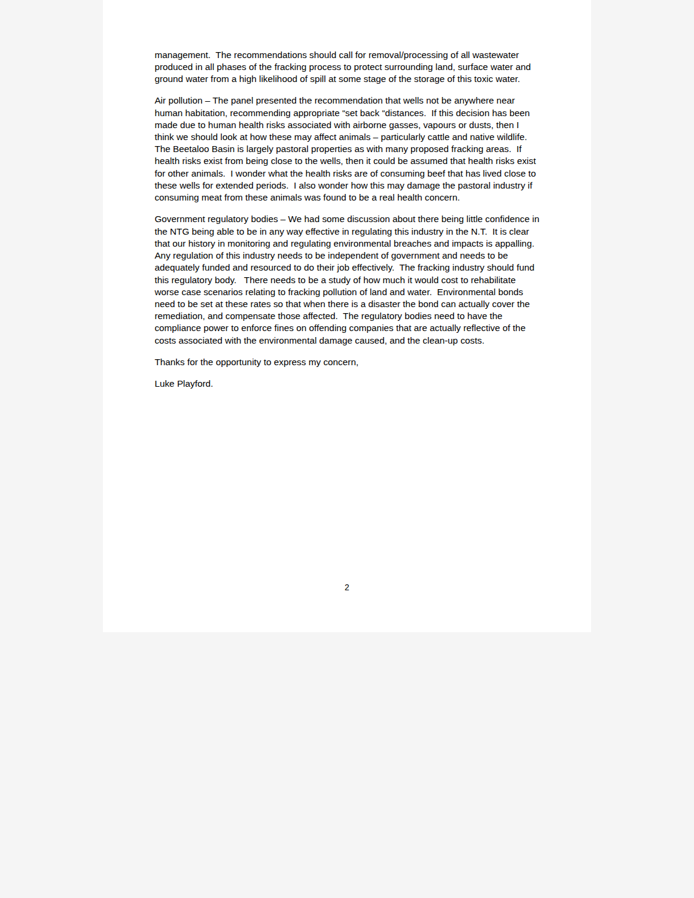management. The recommendations should call for removal/processing of all wastewater produced in all phases of the fracking process to protect surrounding land, surface water and ground water from a high likelihood of spill at some stage of the storage of this toxic water.
Air pollution – The panel presented the recommendation that wells not be anywhere near human habitation, recommending appropriate “set back “distances. If this decision has been made due to human health risks associated with airborne gasses, vapours or dusts, then I think we should look at how these may affect animals – particularly cattle and native wildlife. The Beetaloo Basin is largely pastoral properties as with many proposed fracking areas. If health risks exist from being close to the wells, then it could be assumed that health risks exist for other animals. I wonder what the health risks are of consuming beef that has lived close to these wells for extended periods. I also wonder how this may damage the pastoral industry if consuming meat from these animals was found to be a real health concern.
Government regulatory bodies – We had some discussion about there being little confidence in the NTG being able to be in any way effective in regulating this industry in the N.T. It is clear that our history in monitoring and regulating environmental breaches and impacts is appalling. Any regulation of this industry needs to be independent of government and needs to be adequately funded and resourced to do their job effectively. The fracking industry should fund this regulatory body. There needs to be a study of how much it would cost to rehabilitate worse case scenarios relating to fracking pollution of land and water. Environmental bonds need to be set at these rates so that when there is a disaster the bond can actually cover the remediation, and compensate those affected. The regulatory bodies need to have the compliance power to enforce fines on offending companies that are actually reflective of the costs associated with the environmental damage caused, and the clean-up costs.
Thanks for the opportunity to express my concern,
Luke Playford.
2